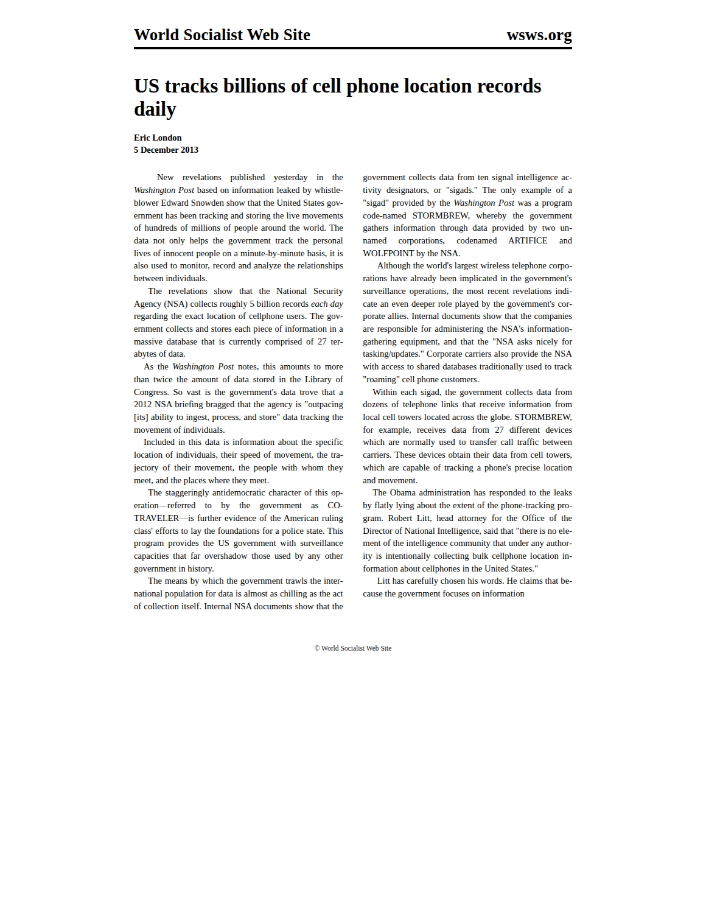World Socialist Web Site
wsws.org
US tracks billions of cell phone location records daily
Eric London 5 December 2013
New revelations published yesterday in the Washington Post based on information leaked by whistleblower Edward Snowden show that the United States government has been tracking and storing the live movements of hundreds of millions of people around the world. The data not only helps the government track the personal lives of innocent people on a minute-by-minute basis, it is also used to monitor, record and analyze the relationships between individuals.
The revelations show that the National Security Agency (NSA) collects roughly 5 billion records each day regarding the exact location of cellphone users. The government collects and stores each piece of information in a massive database that is currently comprised of 27 terabytes of data.
As the Washington Post notes, this amounts to more than twice the amount of data stored in the Library of Congress. So vast is the government's data trove that a 2012 NSA briefing bragged that the agency is "outpacing [its] ability to ingest, process, and store" data tracking the movement of individuals.
Included in this data is information about the specific location of individuals, their speed of movement, the trajectory of their movement, the people with whom they meet, and the places where they meet.
The staggeringly antidemocratic character of this operation—referred to by the government as CO-TRAVELER—is further evidence of the American ruling class' efforts to lay the foundations for a police state. This program provides the US government with surveillance capacities that far overshadow those used by any other government in history.
The means by which the government trawls the international population for data is almost as chilling as the act of collection itself. Internal NSA documents show that the government collects data from ten signal intelligence activity designators, or "sigads." The only example of a "sigad" provided by the Washington Post was a program code-named STORMBREW, whereby the government gathers information through data provided by two unnamed corporations, codenamed ARTIFICE and WOLFPOINT by the NSA.
Although the world's largest wireless telephone corporations have already been implicated in the government's surveillance operations, the most recent revelations indicate an even deeper role played by the government's corporate allies. Internal documents show that the companies are responsible for administering the NSA's information-gathering equipment, and that the "NSA asks nicely for tasking/updates." Corporate carriers also provide the NSA with access to shared databases traditionally used to track "roaming" cell phone customers.
Within each sigad, the government collects data from dozens of telephone links that receive information from local cell towers located across the globe. STORMBREW, for example, receives data from 27 different devices which are normally used to transfer call traffic between carriers. These devices obtain their data from cell towers, which are capable of tracking a phone's precise location and movement.
The Obama administration has responded to the leaks by flatly lying about the extent of the phone-tracking program. Robert Litt, head attorney for the Office of the Director of National Intelligence, said that "there is no element of the intelligence community that under any authority is intentionally collecting bulk cellphone location information about cellphones in the United States."
Litt has carefully chosen his words. He claims that because the government focuses on information
© World Socialist Web Site